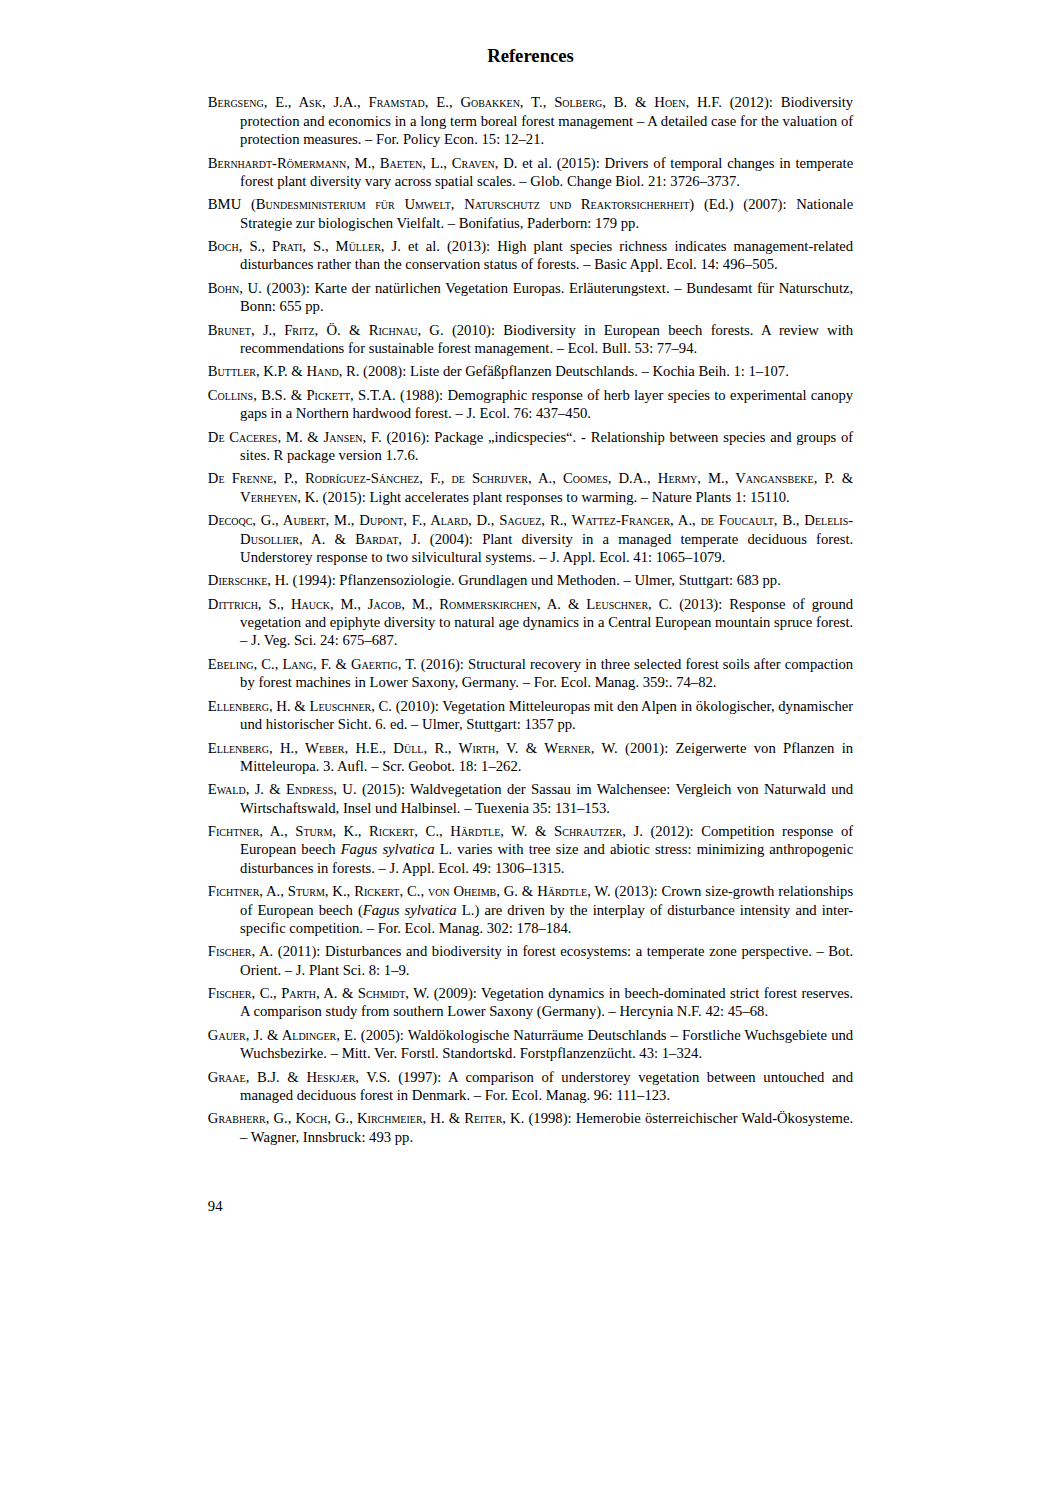References
Bergseng, E., Ask, J.A., Framstad, E., Gobakken, T., Solberg, B. & Hoen, H.F. (2012): Biodiversity protection and economics in a long term boreal forest management – A detailed case for the valuation of protection measures. – For. Policy Econ. 15: 12–21.
Bernhardt-Römermann, M., Baeten, L., Craven, D. et al. (2015): Drivers of temporal changes in temperate forest plant diversity vary across spatial scales. – Glob. Change Biol. 21: 3726–3737.
BMU (Bundesministerium für Umwelt, Naturschutz und Reaktorsicherheit) (Ed.) (2007): Nationale Strategie zur biologischen Vielfalt. – Bonifatius, Paderborn: 179 pp.
Boch, S., Prati, S., Müller, J. et al. (2013): High plant species richness indicates management-related disturbances rather than the conservation status of forests. – Basic Appl. Ecol. 14: 496–505.
Bohn, U. (2003): Karte der natürlichen Vegetation Europas. Erläuterungstext. – Bundesamt für Naturschutz, Bonn: 655 pp.
Brunet, J., Fritz, Ö. & Richnau, G. (2010): Biodiversity in European beech forests. A review with recommendations for sustainable forest management. – Ecol. Bull. 53: 77–94.
Buttler, K.P. & Hand, R. (2008): Liste der Gefäßpflanzen Deutschlands. – Kochia Beih. 1: 1–107.
Collins, B.S. & Pickett, S.T.A. (1988): Demographic response of herb layer species to experimental canopy gaps in a Northern hardwood forest. – J. Ecol. 76: 437–450.
De Caceres, M. & Jansen, F. (2016): Package „indicspecies“. - Relationship between species and groups of sites. R package version 1.7.6.
De Frenne, P., Rodríguez-Sánchez, F., de Schrijver, A., Coomes, D.A., Hermy, M., Vangansbeke, P. & Verheyen, K. (2015): Light accelerates plant responses to warming. – Nature Plants 1: 15110.
Decoqc, G., Aubert, M., Dupont, F., Alard, D., Saguez, R., Wattez-Franger, A., de Foucault, B., Delelis-Dusollier, A. & Bardat, J. (2004): Plant diversity in a managed temperate deciduous forest. Understorey response to two silvicultural systems. – J. Appl. Ecol. 41: 1065–1079.
Dierschke, H. (1994): Pflanzensoziologie. Grundlagen und Methoden. – Ulmer, Stuttgart: 683 pp.
Dittrich, S., Hauck, M., Jacob, M., Rommerskirchen, A. & Leuschner, C. (2013): Response of ground vegetation and epiphyte diversity to natural age dynamics in a Central European mountain spruce forest. – J. Veg. Sci. 24: 675–687.
Ebeling, C., Lang, F. & Gaertig, T. (2016): Structural recovery in three selected forest soils after compaction by forest machines in Lower Saxony, Germany. – For. Ecol. Manag. 359:. 74–82.
Ellenberg, H. & Leuschner, C. (2010): Vegetation Mitteleuropas mit den Alpen in ökologischer, dynamischer und historischer Sicht. 6. ed. – Ulmer, Stuttgart: 1357 pp.
Ellenberg, H., Weber, H.E., Düll, R., Wirth, V. & Werner, W. (2001): Zeigerwerte von Pflanzen in Mitteleuropa. 3. Aufl. – Scr. Geobot. 18: 1–262.
Ewald, J. & Endress, U. (2015): Waldvegetation der Sassau im Walchensee: Vergleich von Naturwald und Wirtschaftswald, Insel und Halbinsel. – Tuexenia 35: 131–153.
Fichtner, A., Sturm, K., Rickert, C., Härdtle, W. & Schrautzer, J. (2012): Competition response of European beech Fagus sylvatica L. varies with tree size and abiotic stress: minimizing anthropogenic disturbances in forests. – J. Appl. Ecol. 49: 1306–1315.
Fichtner, A., Sturm, K., Rickert, C., von Oheimb, G. & Härdtle, W. (2013): Crown size-growth relationships of European beech (Fagus sylvatica L.) are driven by the interplay of disturbance intensity and inter-specific competition. – For. Ecol. Manag. 302: 178–184.
Fischer, A. (2011): Disturbances and biodiversity in forest ecosystems: a temperate zone perspective. – Bot. Orient. – J. Plant Sci. 8: 1–9.
Fischer, C., Parth, A. & Schmidt, W. (2009): Vegetation dynamics in beech-dominated strict forest reserves. A comparison study from southern Lower Saxony (Germany). – Hercynia N.F. 42: 45–68.
Gauer, J. & Aldinger, E. (2005): Waldökologische Naturräume Deutschlands – Forstliche Wuchsgebiete und Wuchsbezirke. – Mitt. Ver. Forstl. Standortskd. Forstpflanzenzücht. 43: 1–324.
Graae, B.J. & Heskjær, V.S. (1997): A comparison of understorey vegetation between untouched and managed deciduous forest in Denmark. – For. Ecol. Manag. 96: 111–123.
Grabherr, G., Koch, G., Kirchmeier, H. & Reiter, K. (1998): Hemerobie österreichischer Wald-Ökosysteme. – Wagner, Innsbruck: 493 pp.
94